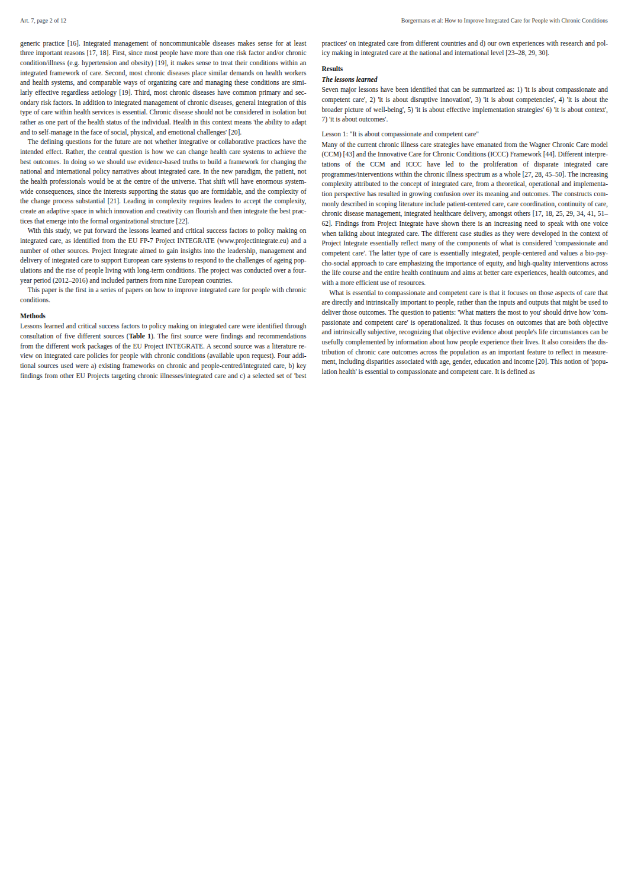Art. 7, page 2 of 12
Borgermans et al: How to Improve Integrated Care for People with Chronic Conditions
generic practice [16]. Integrated management of noncommunicable diseases makes sense for at least three important reasons [17, 18]. First, since most people have more than one risk factor and/or chronic condition/illness (e.g. hypertension and obesity) [19], it makes sense to treat their conditions within an integrated framework of care. Second, most chronic diseases place similar demands on health workers and health systems, and comparable ways of organizing care and managing these conditions are similarly effective regardless aetiology [19]. Third, most chronic diseases have common primary and secondary risk factors. In addition to integrated management of chronic diseases, general integration of this type of care within health services is essential. Chronic disease should not be considered in isolation but rather as one part of the health status of the individual. Health in this context means 'the ability to adapt and to self-manage in the face of social, physical, and emotional challenges' [20].
The defining questions for the future are not whether integrative or collaborative practices have the intended effect. Rather, the central question is how we can change health care systems to achieve the best outcomes. In doing so we should use evidence-based truths to build a framework for changing the national and international policy narratives about integrated care. In the new paradigm, the patient, not the health professionals would be at the centre of the universe. That shift will have enormous system-wide consequences, since the interests supporting the status quo are formidable, and the complexity of the change process substantial [21]. Leading in complexity requires leaders to accept the complexity, create an adaptive space in which innovation and creativity can flourish and then integrate the best practices that emerge into the formal organizational structure [22].
With this study, we put forward the lessons learned and critical success factors to policy making on integrated care, as identified from the EU FP-7 Project INTEGRATE (www.projectintegrate.eu) and a number of other sources. Project Integrate aimed to gain insights into the leadership, management and delivery of integrated care to support European care systems to respond to the challenges of ageing populations and the rise of people living with long-term conditions. The project was conducted over a four-year period (2012–2016) and included partners from nine European countries.
This paper is the first in a series of papers on how to improve integrated care for people with chronic conditions.
Methods
Lessons learned and critical success factors to policy making on integrated care were identified through consultation of five different sources (Table 1). The first source were findings and recommendations from the different work packages of the EU Project INTEGRATE. A second source was a literature review on integrated care policies for people with chronic conditions (available upon request). Four additional sources used were a) existing frameworks on chronic and people-centred/integrated care, b) key findings from other EU Projects targeting chronic illnesses/integrated care and c) a selected set of 'best practices' on integrated care from different countries and d) our own experiences with research and policy making in integrated care at the national and international level [23–28, 29, 30].
Results
The lessons learned
Seven major lessons have been identified that can be summarized as: 1) 'it is about compassionate and competent care', 2) 'it is about disruptive innovation', 3) 'it is about competencies', 4) 'it is about the broader picture of well-being', 5) 'it is about effective implementation strategies' 6) 'it is about context', 7) 'it is about outcomes'.
Lesson 1: "It is about compassionate and competent care"
Many of the current chronic illness care strategies have emanated from the Wagner Chronic Care model (CCM) [43] and the Innovative Care for Chronic Conditions (ICCC) Framework [44]. Different interpretations of the CCM and ICCC have led to the proliferation of disparate integrated care programmes/interventions within the chronic illness spectrum as a whole [27, 28, 45–50]. The increasing complexity attributed to the concept of integrated care, from a theoretical, operational and implementation perspective has resulted in growing confusion over its meaning and outcomes. The constructs commonly described in scoping literature include patient-centered care, care coordination, continuity of care, chronic disease management, integrated healthcare delivery, amongst others [17, 18, 25, 29, 34, 41, 51–62]. Findings from Project Integrate have shown there is an increasing need to speak with one voice when talking about integrated care. The different case studies as they were developed in the context of Project Integrate essentially reflect many of the components of what is considered 'compassionate and competent care'. The latter type of care is essentially integrated, people-centered and values a bio-psycho-social approach to care emphasizing the importance of equity, and high-quality interventions across the life course and the entire health continuum and aims at better care experiences, health outcomes, and with a more efficient use of resources.
What is essential to compassionate and competent care is that it focuses on those aspects of care that are directly and intrinsically important to people, rather than the inputs and outputs that might be used to deliver those outcomes. The question to patients: 'What matters the most to you' should drive how 'compassionate and competent care' is operationalized. It thus focuses on outcomes that are both objective and intrinsically subjective, recognizing that objective evidence about people's life circumstances can be usefully complemented by information about how people experience their lives. It also considers the distribution of chronic care outcomes across the population as an important feature to reflect in measurement, including disparities associated with age, gender, education and income [20]. This notion of 'population health' is essential to compassionate and competent care. It is defined as